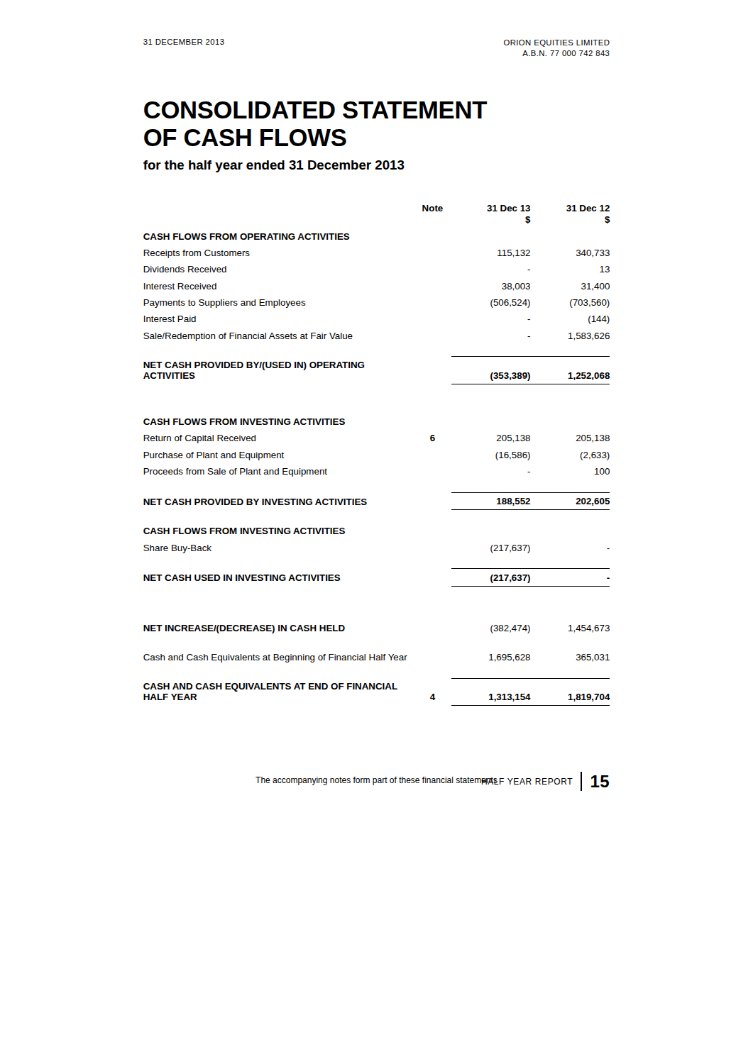31 DECEMBER 2013
ORION EQUITIES LIMITED
A.B.N. 77 000 742 843
CONSOLIDATED STATEMENTOF CASH FLOWS
for the half year ended 31 December 2013
| | Note | 31 Dec 13 | 31 Dec 12 |
| | | $ | $ |
| CASH FLOWS FROM OPERATING ACTIVITIES | | | |
| Receipts from Customers | | 115,132 | 340,733 |
| Dividends Received | | - | 13 |
| Interest Received | | 38,003 | 31,400 |
| Payments to Suppliers and Employees | | (506,524) | (703,560) |
| Interest Paid | | - | (144) |
| Sale/Redemption of Financial Assets at Fair Value | | - | 1,583,626 |
| NET CASH PROVIDED BY/(USED IN) OPERATING ACTIVITIES | | (353,389) | 1,252,068 |
| CASH FLOWS FROM INVESTING ACTIVITIES | | | |
| Return of Capital Received | 6 | 205,138 | 205,138 |
| Purchase of Plant and Equipment | | (16,586) | (2,633) |
| Proceeds from Sale of Plant and Equipment | | - | 100 |
| NET CASH PROVIDED BY INVESTING ACTIVITIES | | 188,552 | 202,605 |
| CASH FLOWS FROM INVESTING ACTIVITIES | | | |
| Share Buy-Back | | (217,637) | - |
| NET CASH USED IN INVESTING ACTIVITIES | | (217,637) | - |
| NET INCREASE/(DECREASE) IN CASH HELD | | (382,474) | 1,454,673 |
| Cash and Cash Equivalents at Beginning of Financial Half Year | | 1,695,628 | 365,031 |
| CASH AND CASH EQUIVALENTS AT END OF FINANCIAL HALF YEAR | 4 | 1,313,154 | 1,819,704 |
The accompanying notes form part of these financial statements
HALF YEAR REPORT 15